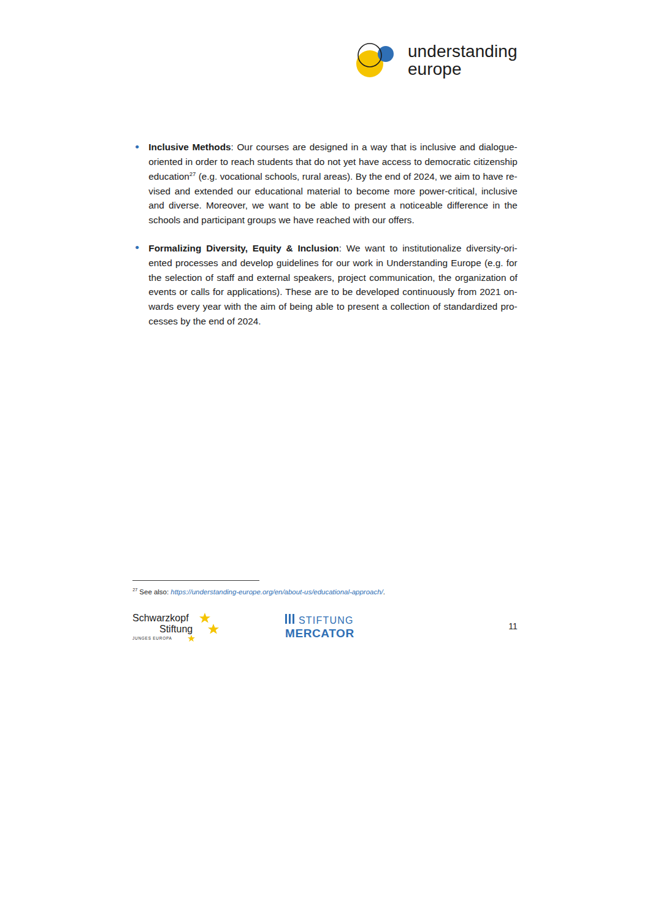understanding europe
Inclusive Methods: Our courses are designed in a way that is inclusive and dialogue-oriented in order to reach students that do not yet have access to democratic citizenship education27 (e.g. vocational schools, rural areas). By the end of 2024, we aim to have revised and extended our educational material to become more power-critical, inclusive and diverse. Moreover, we want to be able to present a noticeable difference in the schools and participant groups we have reached with our offers.
Formalizing Diversity, Equity & Inclusion: We want to institutionalize diversity-oriented processes and develop guidelines for our work in Understanding Europe (e.g. for the selection of staff and external speakers, project communication, the organization of events or calls for applications). These are to be developed continuously from 2021 onwards every year with the aim of being able to present a collection of standardized processes by the end of 2024.
27 See also: https://understanding-europe.org/en/about-us/educational-approach/.
Schwarzkopf Stiftung JUNGES EUROPA
STIFTUNG MERCATOR
11